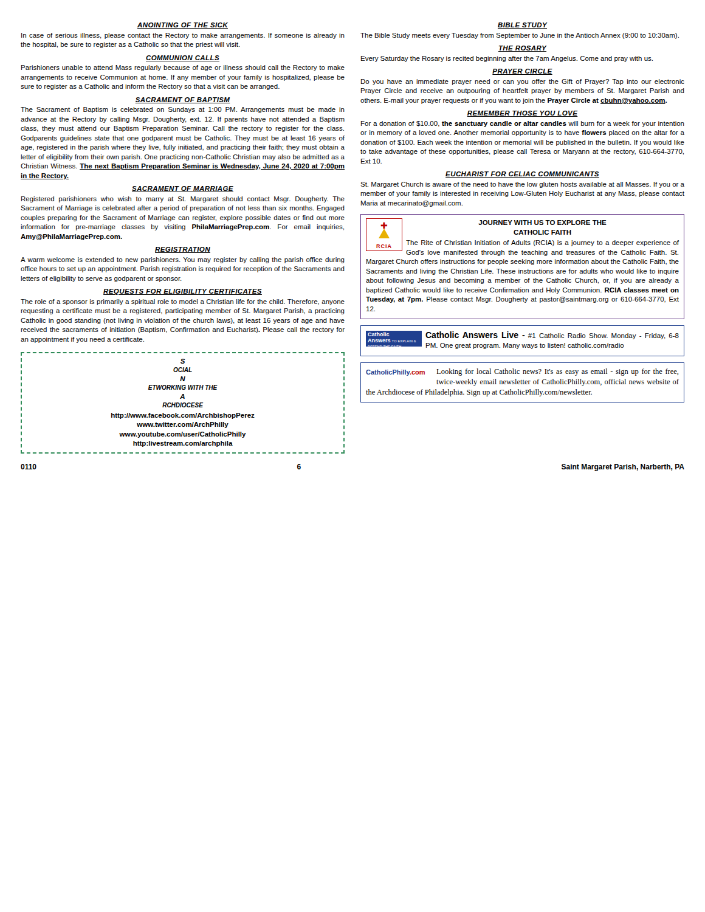ANOINTING OF THE SICK
In case of serious illness, please contact the Rectory to make arrangements. If someone is already in the hospital, be sure to register as a Catholic so that the priest will visit.
COMMUNION CALLS
Parishioners unable to attend Mass regularly because of age or illness should call the Rectory to make arrangements to receive Communion at home. If any member of your family is hospitalized, please be sure to register as a Catholic and inform the Rectory so that a visit can be arranged.
SACRAMENT OF BAPTISM
The Sacrament of Baptism is celebrated on Sundays at 1:00 PM. Arrangements must be made in advance at the Rectory by calling Msgr. Dougherty, ext. 12. If parents have not attended a Baptism class, they must attend our Baptism Preparation Seminar. Call the rectory to register for the class. Godparents guidelines state that one godparent must be Catholic. They must be at least 16 years of age, registered in the parish where they live, fully initiated, and practicing their faith; they must obtain a letter of eligibility from their own parish. One practicing non-Catholic Christian may also be admitted as a Christian Witness. The next Baptism Preparation Seminar is Wednesday, June 24, 2020 at 7:00pm in the Rectory.
SACRAMENT OF MARRIAGE
Registered parishioners who wish to marry at St. Margaret should contact Msgr. Dougherty. The Sacrament of Marriage is celebrated after a period of preparation of not less than six months. Engaged couples preparing for the Sacrament of Marriage can register, explore possible dates or find out more information for pre-marriage classes by visiting PhilaMarriagePrep.com. For email inquiries, Amy@PhilaMarriagePrep.com.
REGISTRATION
A warm welcome is extended to new parishioners. You may register by calling the parish office during office hours to set up an appointment. Parish registration is required for reception of the Sacraments and letters of eligibility to serve as godparent or sponsor.
REQUESTS FOR ELIGIBILITY CERTIFICATES
The role of a sponsor is primarily a spiritual role to model a Christian life for the child. Therefore, anyone requesting a certificate must be a registered, participating member of St. Margaret Parish, a practicing Catholic in good standing (not living in violation of the church laws), at least 16 years of age and have received the sacraments of initiation (Baptism, Confirmation and Eucharist). Please call the rectory for an appointment if you need a certificate.
SOCIAL NETWORKING WITH THE ARCHDIOCESE
http://www.facebook.com/ArchbishopPerez www.twitter.com/ArchPhilly www.youtube.com/user/CatholicPhilly http:livestream.com/archphila
BIBLE STUDY
The Bible Study meets every Tuesday from September to June in the Antioch Annex (9:00 to 10:30am).
THE ROSARY
Every Saturday the Rosary is recited beginning after the 7am Angelus. Come and pray with us.
PRAYER CIRCLE
Do you have an immediate prayer need or can you offer the Gift of Prayer? Tap into our electronic Prayer Circle and receive an outpouring of heartfelt prayer by members of St. Margaret Parish and others. E-mail your prayer requests or if you want to join the Prayer Circle at cbuhn@yahoo.com.
REMEMBER THOSE YOU LOVE
For a donation of $10.00, the sanctuary candle or altar candles will burn for a week for your intention or in memory of a loved one. Another memorial opportunity is to have flowers placed on the altar for a donation of $100. Each week the intention or memorial will be published in the bulletin. If you would like to take advantage of these opportunities, please call Teresa or Maryann at the rectory, 610-664-3770, Ext 10.
EUCHARIST FOR CELIAC COMMUNICANTS
St. Margaret Church is aware of the need to have the low gluten hosts available at all Masses. If you or a member of your family is interested in receiving Low-Gluten Holy Eucharist at any Mass, please contact Maria at mecarinato@gmail.com.
✚ RCIA
JOURNEY WITH US TO EXPLORE THE
CATHOLIC FAITH
The Rite of Christian Initiation of Adults (RCIA) is a journey to a deeper experience of God's love manifested through the teaching and treasures of the Catholic Faith. St. Margaret Church offers instructions for people seeking more information about the Catholic Faith, the Sacraments and living the Christian Life. These instructions are for adults who would like to inquire about following Jesus and becoming a member of the Catholic Church, or, if you are already a baptized Catholic would like to receive Confirmation and Holy Communion. RCIA classes meet on Tuesday, at 7pm. Please contact Msgr. Dougherty at pastor@saintmarg.org or 610-664-3770, Ext 12.
Catholic
Answers TO EXPLAIN & DEFEND THE FAITH
Catholic Answers Live - #1 Catholic Radio Show. Monday - Friday, 6-8 PM. One great program. Many ways to listen! catholic.com/radio
CatholicPhilly.com
Looking for local Catholic news? It's as easy as email - sign up for the free, twice-weekly email newsletter of CatholicPhilly.com, official news website of the Archdiocese of Philadelphia. Sign up at CatholicPhilly.com/newsletter.
0110
6
Saint Margaret Parish, Narberth, PA